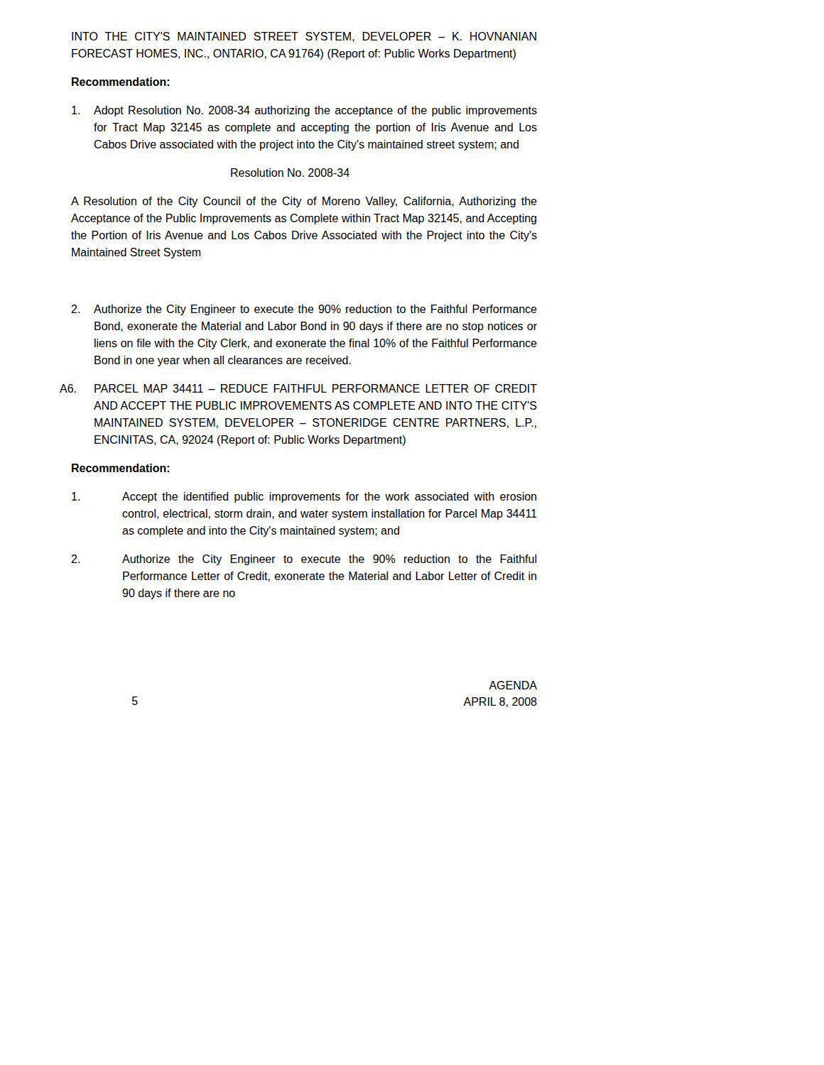INTO THE CITY'S MAINTAINED STREET SYSTEM, DEVELOPER – K. HOVNANIAN FORECAST HOMES, INC., ONTARIO, CA 91764) (Report of: Public Works Department)
Recommendation:
1.
Adopt Resolution No. 2008-34 authorizing the acceptance of the public improvements for Tract Map 32145 as complete and accepting the portion of Iris Avenue and Los Cabos Drive associated with the project into the City's maintained street system; and
Resolution No. 2008-34
A Resolution of the City Council of the City of Moreno Valley, California, Authorizing the Acceptance of the Public Improvements as Complete within Tract Map 32145, and Accepting the Portion of Iris Avenue and Los Cabos Drive Associated with the Project into the City's Maintained Street System
2.
Authorize the City Engineer to execute the 90% reduction to the Faithful Performance Bond, exonerate the Material and Labor Bond in 90 days if there are no stop notices or liens on file with the City Clerk, and exonerate the final 10% of the Faithful Performance Bond in one year when all clearances are received.
A6.
PARCEL MAP 34411 – REDUCE FAITHFUL PERFORMANCE LETTER OF CREDIT AND ACCEPT THE PUBLIC IMPROVEMENTS AS COMPLETE AND INTO THE CITY'S MAINTAINED SYSTEM, DEVELOPER – STONERIDGE CENTRE PARTNERS, L.P., ENCINITAS, CA, 92024 (Report of: Public Works Department)
Recommendation:
1.
Accept the identified public improvements for the work associated with erosion control, electrical, storm drain, and water system installation for Parcel Map 34411 as complete and into the City's maintained system; and
2.
Authorize the City Engineer to execute the 90% reduction to the Faithful Performance Letter of Credit, exonerate the Material and Labor Letter of Credit in 90 days if there are no
5
AGENDA
APRIL 8, 2008